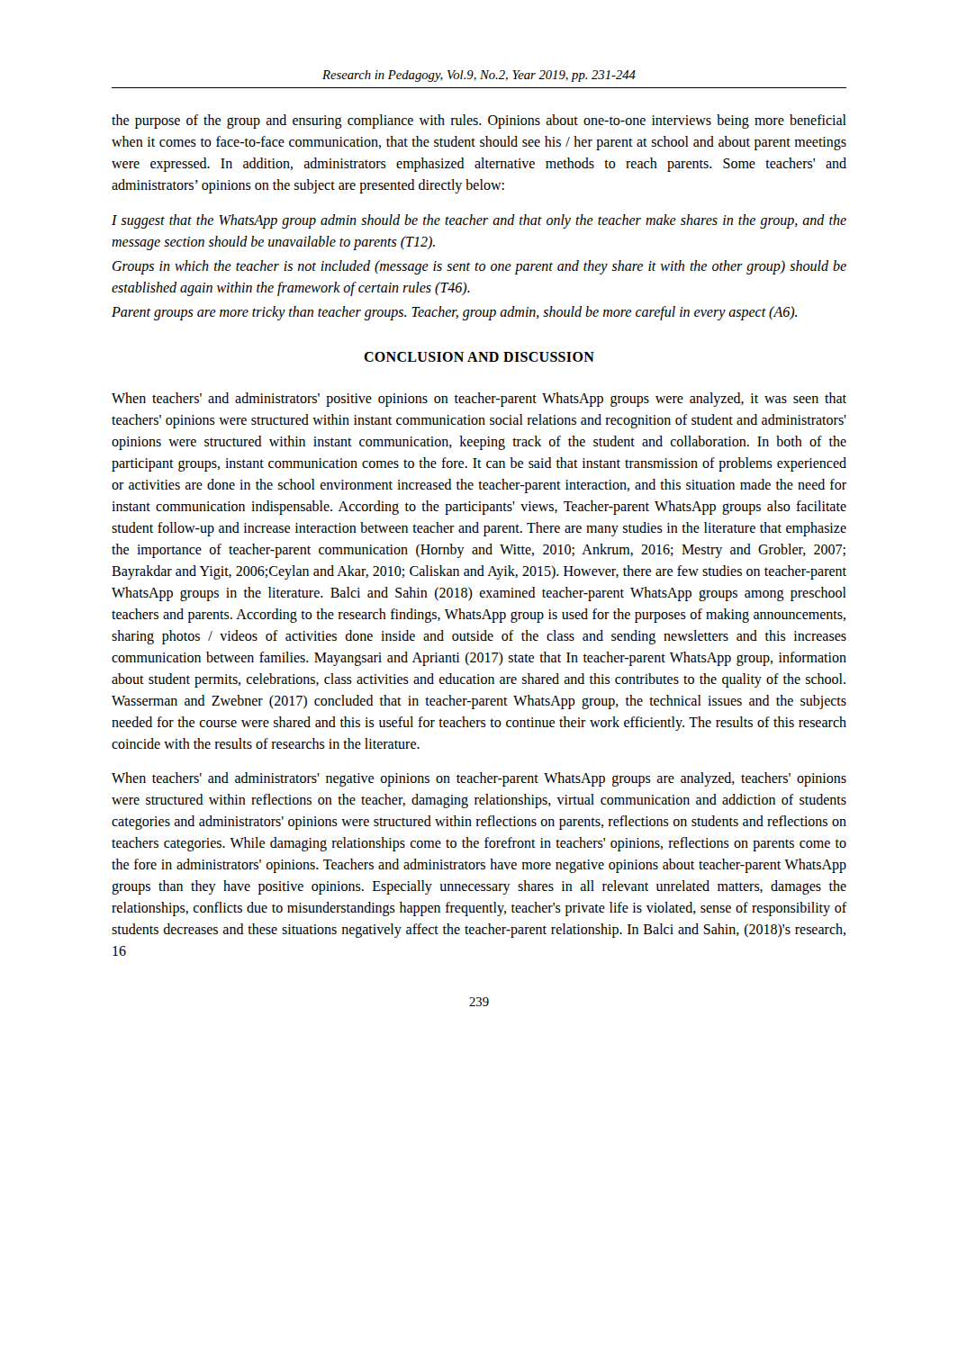Research in Pedagogy, Vol.9, No.2, Year 2019, pp. 231-244
the purpose of the group and ensuring compliance with rules. Opinions about one-to-one interviews being more beneficial when it comes to face-to-face communication, that the student should see his / her parent at school and about parent meetings were expressed. In addition, administrators emphasized alternative methods to reach parents. Some teachers' and administrators’ opinions on the subject are presented directly below:
I suggest that the WhatsApp group admin should be the teacher and that only the teacher make shares in the group, and the message section should be unavailable to parents (T12).
Groups in which the teacher is not included (message is sent to one parent and they share it with the other group) should be established again within the framework of certain rules (T46).
Parent groups are more tricky than teacher groups. Teacher, group admin, should be more careful in every aspect (A6).
CONCLUSION AND DISCUSSION
When teachers' and administrators' positive opinions on teacher-parent WhatsApp groups were analyzed, it was seen that teachers' opinions were structured within instant communication social relations and recognition of student and administrators' opinions were structured within instant communication, keeping track of the student and collaboration. In both of the participant groups, instant communication comes to the fore. It can be said that instant transmission of problems experienced or activities are done in the school environment increased the teacher-parent interaction, and this situation made the need for instant communication indispensable. According to the participants' views, Teacher-parent WhatsApp groups also facilitate student follow-up and increase interaction between teacher and parent. There are many studies in the literature that emphasize the importance of teacher-parent communication (Hornby and Witte, 2010; Ankrum, 2016; Mestry and Grobler, 2007; Bayrakdar and Yigit, 2006;Ceylan and Akar, 2010; Caliskan and Ayik, 2015). However, there are few studies on teacher-parent WhatsApp groups in the literature. Balci and Sahin (2018) examined teacher-parent WhatsApp groups among preschool teachers and parents. According to the research findings, WhatsApp group is used for the purposes of making announcements, sharing photos / videos of activities done inside and outside of the class and sending newsletters and this increases communication between families. Mayangsari and Aprianti (2017) state that In teacher-parent WhatsApp group, information about student permits, celebrations, class activities and education are shared and this contributes to the quality of the school. Wasserman and Zwebner (2017) concluded that in teacher-parent WhatsApp group, the technical issues and the subjects needed for the course were shared and this is useful for teachers to continue their work efficiently. The results of this research coincide with the results of researchs in the literature.
When teachers' and administrators' negative opinions on teacher-parent WhatsApp groups are analyzed, teachers' opinions were structured within reflections on the teacher, damaging relationships, virtual communication and addiction of students categories and administrators' opinions were structured within reflections on parents, reflections on students and reflections on teachers categories. While damaging relationships come to the forefront in teachers' opinions, reflections on parents come to the fore in administrators' opinions. Teachers and administrators have more negative opinions about teacher-parent WhatsApp groups than they have positive opinions. Especially unnecessary shares in all relevant unrelated matters, damages the relationships, conflicts due to misunderstandings happen frequently, teacher's private life is violated, sense of responsibility of students decreases and these situations negatively affect the teacher-parent relationship. In Balci and Sahin, (2018)'s research, 16
239